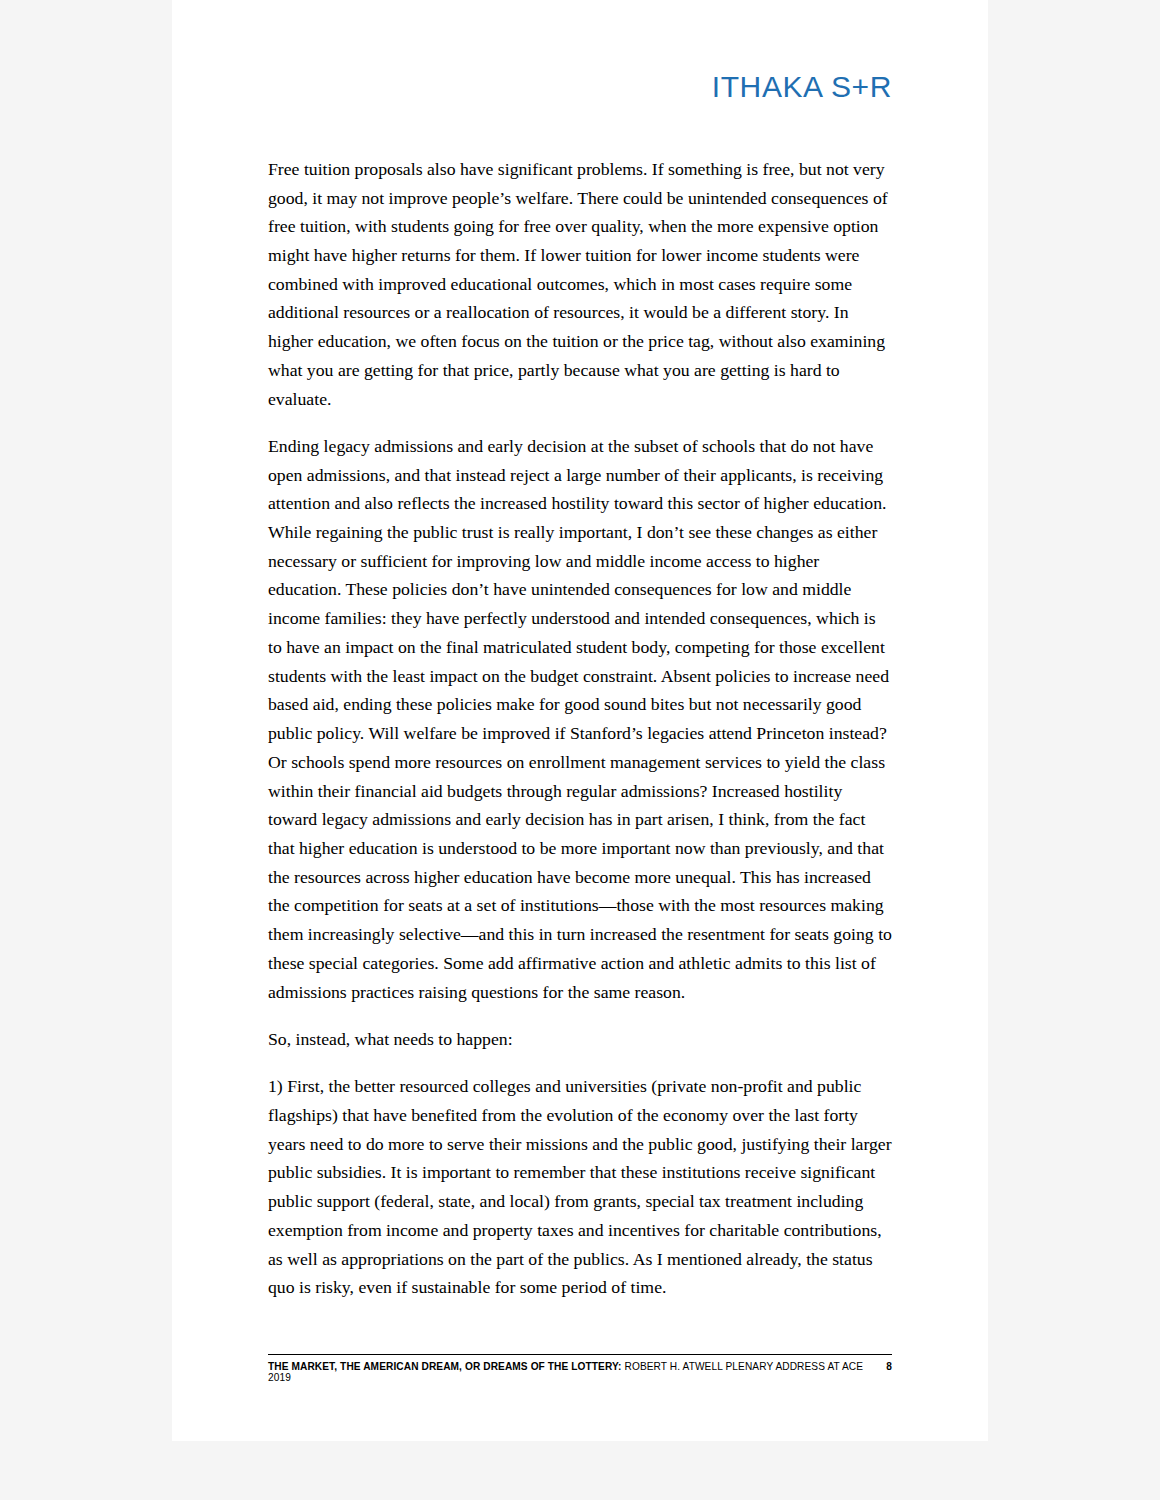ITHAKA S+R
Free tuition proposals also have significant problems. If something is free, but not very good, it may not improve people’s welfare. There could be unintended consequences of free tuition, with students going for free over quality, when the more expensive option might have higher returns for them. If lower tuition for lower income students were combined with improved educational outcomes, which in most cases require some additional resources or a reallocation of resources, it would be a different story. In higher education, we often focus on the tuition or the price tag, without also examining what you are getting for that price, partly because what you are getting is hard to evaluate.
Ending legacy admissions and early decision at the subset of schools that do not have open admissions, and that instead reject a large number of their applicants, is receiving attention and also reflects the increased hostility toward this sector of higher education. While regaining the public trust is really important, I don’t see these changes as either necessary or sufficient for improving low and middle income access to higher education. These policies don’t have unintended consequences for low and middle income families: they have perfectly understood and intended consequences, which is to have an impact on the final matriculated student body, competing for those excellent students with the least impact on the budget constraint. Absent policies to increase need based aid, ending these policies make for good sound bites but not necessarily good public policy. Will welfare be improved if Stanford’s legacies attend Princeton instead? Or schools spend more resources on enrollment management services to yield the class within their financial aid budgets through regular admissions? Increased hostility toward legacy admissions and early decision has in part arisen, I think, from the fact that higher education is understood to be more important now than previously, and that the resources across higher education have become more unequal. This has increased the competition for seats at a set of institutions—those with the most resources making them increasingly selective—and this in turn increased the resentment for seats going to these special categories. Some add affirmative action and athletic admits to this list of admissions practices raising questions for the same reason.
So, instead, what needs to happen:
1) First, the better resourced colleges and universities (private non-profit and public flagships) that have benefited from the evolution of the economy over the last forty years need to do more to serve their missions and the public good, justifying their larger public subsidies. It is important to remember that these institutions receive significant public support (federal, state, and local) from grants, special tax treatment including exemption from income and property taxes and incentives for charitable contributions, as well as appropriations on the part of the publics. As I mentioned already, the status quo is risky, even if sustainable for some period of time.
The Market, the American Dream, or Dreams of the Lottery: Robert H. Atwell Plenary Address at ACE 2019 8